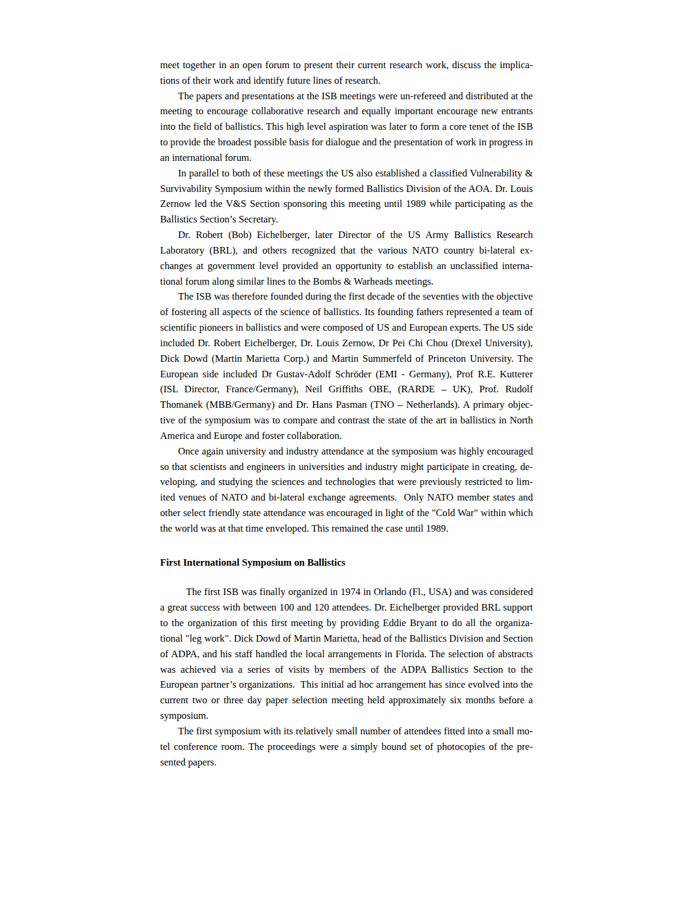meet together in an open forum to present their current research work, discuss the implications of their work and identify future lines of research.
The papers and presentations at the ISB meetings were un-refereed and distributed at the meeting to encourage collaborative research and equally important encourage new entrants into the field of ballistics. This high level aspiration was later to form a core tenet of the ISB to provide the broadest possible basis for dialogue and the presentation of work in progress in an international forum.
In parallel to both of these meetings the US also established a classified Vulnerability & Survivability Symposium within the newly formed Ballistics Division of the AOA. Dr. Louis Zernow led the V&S Section sponsoring this meeting until 1989 while participating as the Ballistics Section’s Secretary.
Dr. Robert (Bob) Eichelberger, later Director of the US Army Ballistics Research Laboratory (BRL), and others recognized that the various NATO country bi-lateral exchanges at government level provided an opportunity to establish an unclassified international forum along similar lines to the Bombs & Warheads meetings.
The ISB was therefore founded during the first decade of the seventies with the objective of fostering all aspects of the science of ballistics. Its founding fathers represented a team of scientific pioneers in ballistics and were composed of US and European experts. The US side included Dr. Robert Eichelberger, Dr. Louis Zernow, Dr Pei Chi Chou (Drexel University), Dick Dowd (Martin Marietta Corp.) and Martin Summerfeld of Princeton University. The European side included Dr Gustav-Adolf Schröder (EMI - Germany), Prof R.E. Kutterer (ISL Director, France/Germany), Neil Griffiths OBE, (RARDE – UK), Prof. Rudolf Thomanek (MBB/Germany) and Dr. Hans Pasman (TNO – Netherlands). A primary objective of the symposium was to compare and contrast the state of the art in ballistics in North America and Europe and foster collaboration.
Once again university and industry attendance at the symposium was highly encouraged so that scientists and engineers in universities and industry might participate in creating, developing, and studying the sciences and technologies that were previously restricted to limited venues of NATO and bi-lateral exchange agreements. Only NATO member states and other select friendly state attendance was encouraged in light of the "Cold War" within which the world was at that time enveloped. This remained the case until 1989.
First International Symposium on Ballistics
The first ISB was finally organized in 1974 in Orlando (Fl., USA) and was considered a great success with between 100 and 120 attendees. Dr. Eichelberger provided BRL support to the organization of this first meeting by providing Eddie Bryant to do all the organizational "leg work". Dick Dowd of Martin Marietta, head of the Ballistics Division and Section of ADPA, and his staff handled the local arrangements in Florida. The selection of abstracts was achieved via a series of visits by members of the ADPA Ballistics Section to the European partner’s organizations. This initial ad hoc arrangement has since evolved into the current two or three day paper selection meeting held approximately six months before a symposium.
The first symposium with its relatively small number of attendees fitted into a small motel conference room. The proceedings were a simply bound set of photocopies of the presented papers.